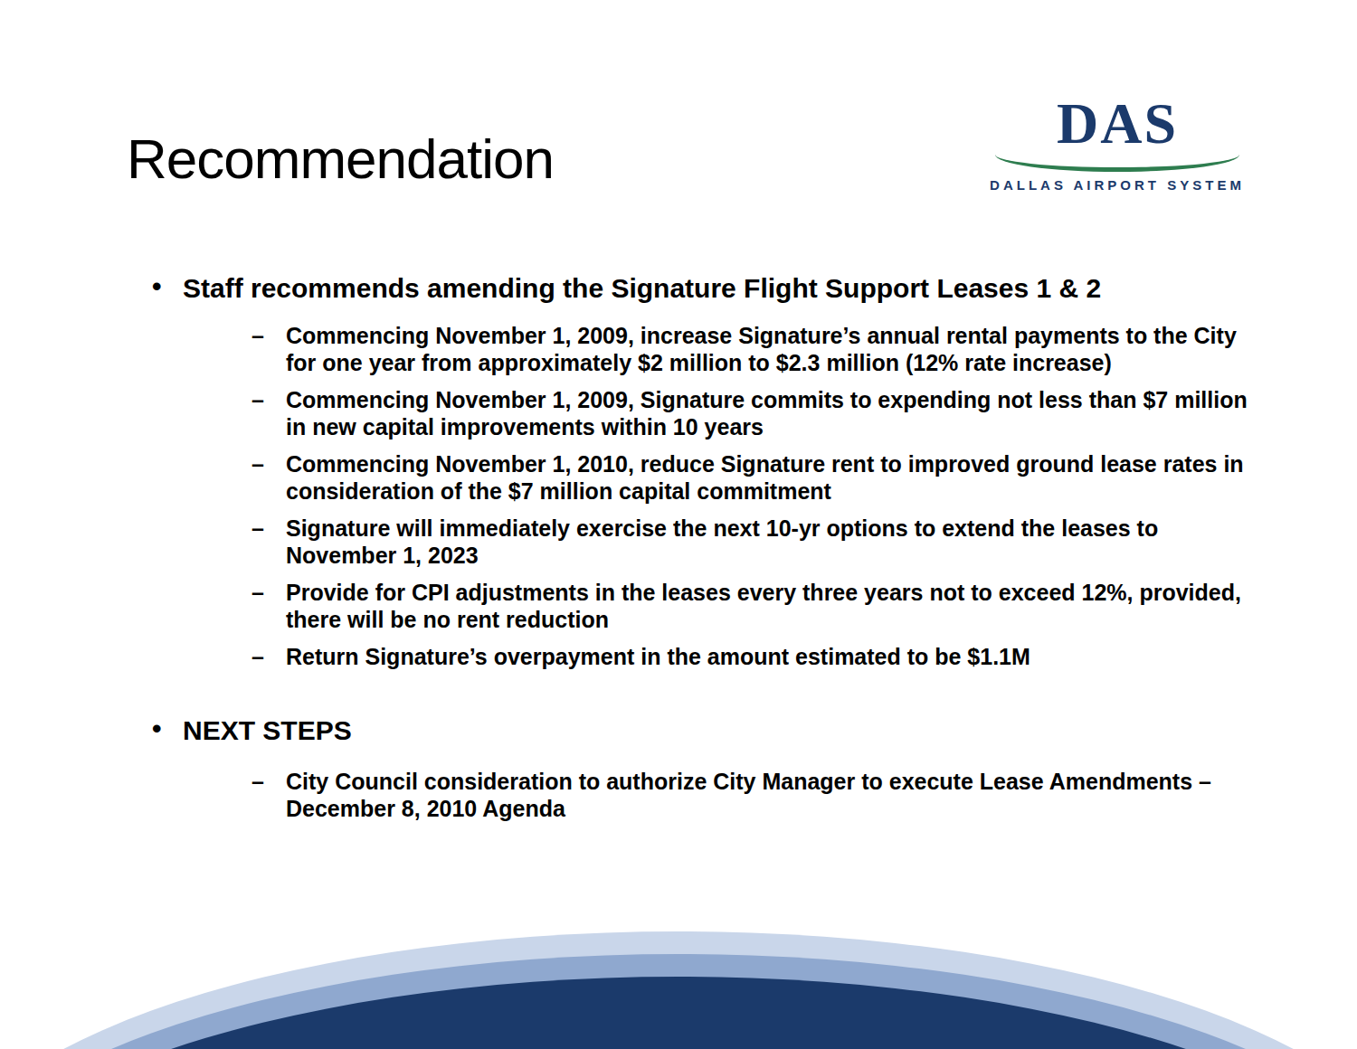Recommendation
DAS
DALLAS AIRPORT SYSTEM
Staff recommends amending the Signature Flight Support Leases 1 & 2
Commencing November 1, 2009, increase Signature’s annual rental payments to the City for one year from approximately $2 million to $2.3 million (12% rate increase)
Commencing November 1, 2009, Signature commits to expending not less than $7 million in new capital improvements within 10 years
Commencing November 1, 2010, reduce Signature rent to improved ground lease rates in consideration of the $7 million capital commitment
Signature will immediately exercise the next 10-yr options to extend the leases to November 1, 2023
Provide for CPI adjustments in the leases every three years not to exceed 12%, provided, there will be no rent reduction
Return Signature’s overpayment in the amount estimated to be $1.1M
NEXT STEPS
City Council consideration to authorize City Manager to execute Lease Amendments – December 8, 2010 Agenda
25